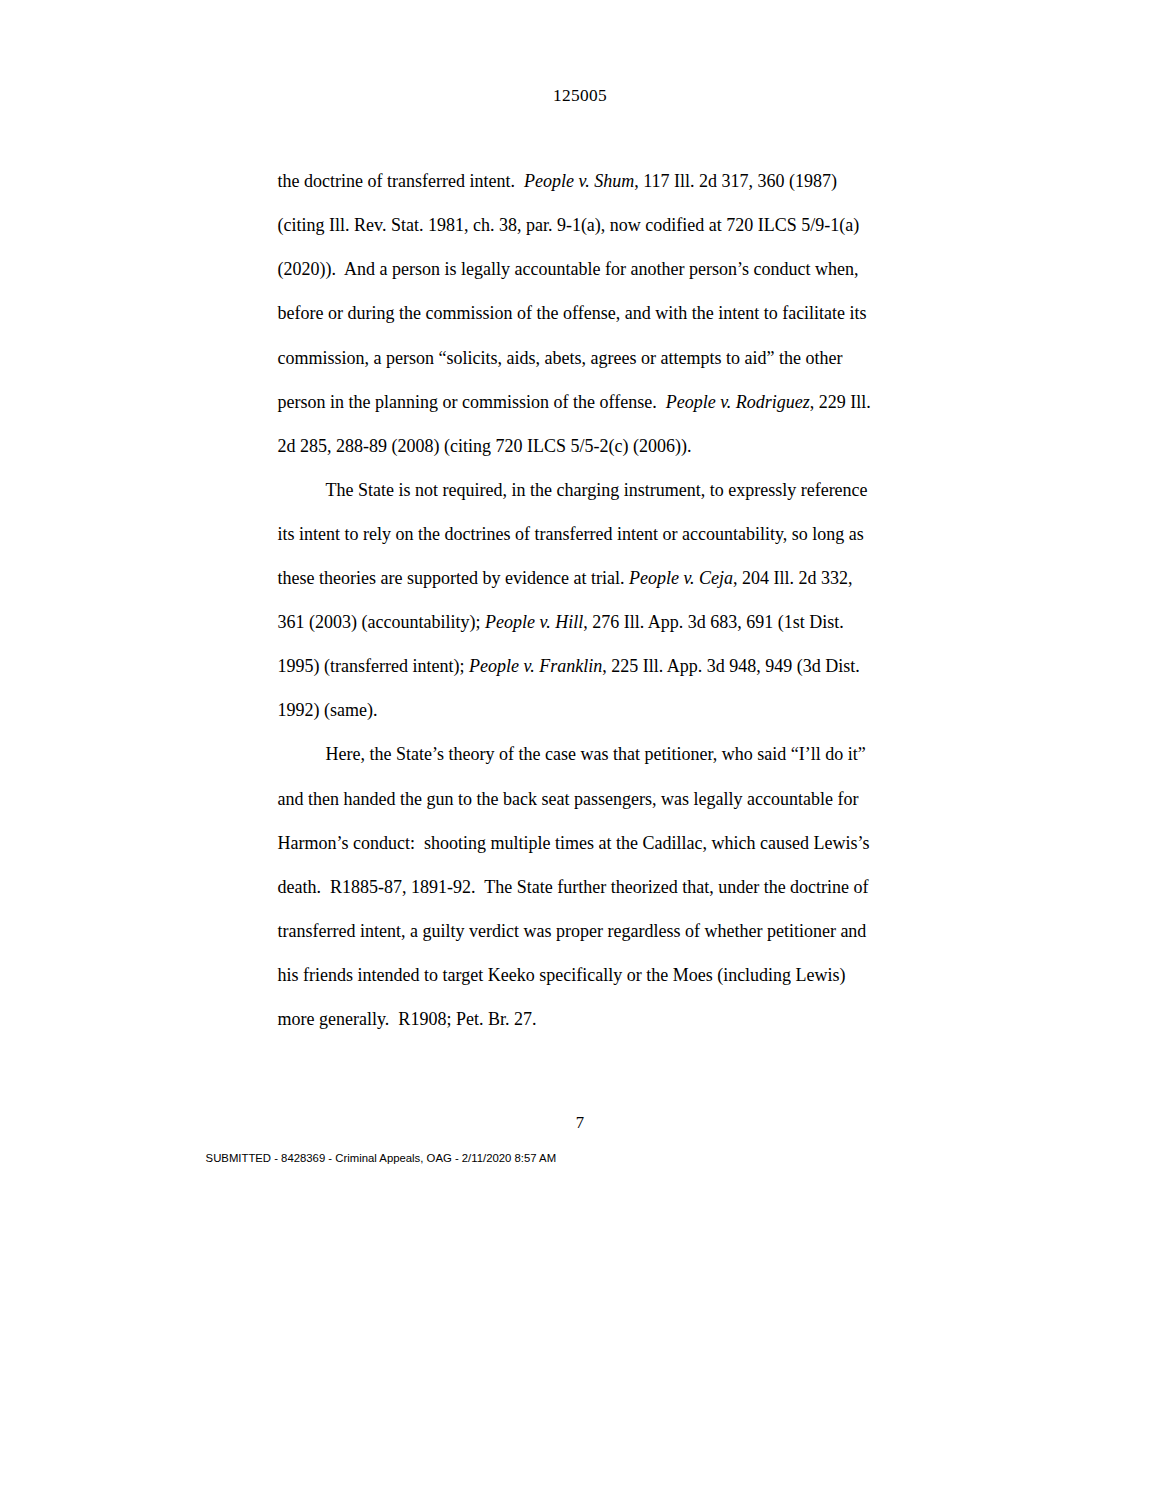125005
the doctrine of transferred intent. People v. Shum, 117 Ill. 2d 317, 360 (1987) (citing Ill. Rev. Stat. 1981, ch. 38, par. 9-1(a), now codified at 720 ILCS 5/9-1(a) (2020)). And a person is legally accountable for another person’s conduct when, before or during the commission of the offense, and with the intent to facilitate its commission, a person “solicits, aids, abets, agrees or attempts to aid” the other person in the planning or commission of the offense. People v. Rodriguez, 229 Ill. 2d 285, 288-89 (2008) (citing 720 ILCS 5/5-2(c) (2006)).
The State is not required, in the charging instrument, to expressly reference its intent to rely on the doctrines of transferred intent or accountability, so long as these theories are supported by evidence at trial. People v. Ceja, 204 Ill. 2d 332, 361 (2003) (accountability); People v. Hill, 276 Ill. App. 3d 683, 691 (1st Dist. 1995) (transferred intent); People v. Franklin, 225 Ill. App. 3d 948, 949 (3d Dist. 1992) (same).
Here, the State’s theory of the case was that petitioner, who said “I’ll do it” and then handed the gun to the back seat passengers, was legally accountable for Harmon’s conduct: shooting multiple times at the Cadillac, which caused Lewis’s death. R1885-87, 1891-92. The State further theorized that, under the doctrine of transferred intent, a guilty verdict was proper regardless of whether petitioner and his friends intended to target Keeko specifically or the Moes (including Lewis) more generally. R1908; Pet. Br. 27.
7
SUBMITTED - 8428369 - Criminal Appeals, OAG - 2/11/2020 8:57 AM